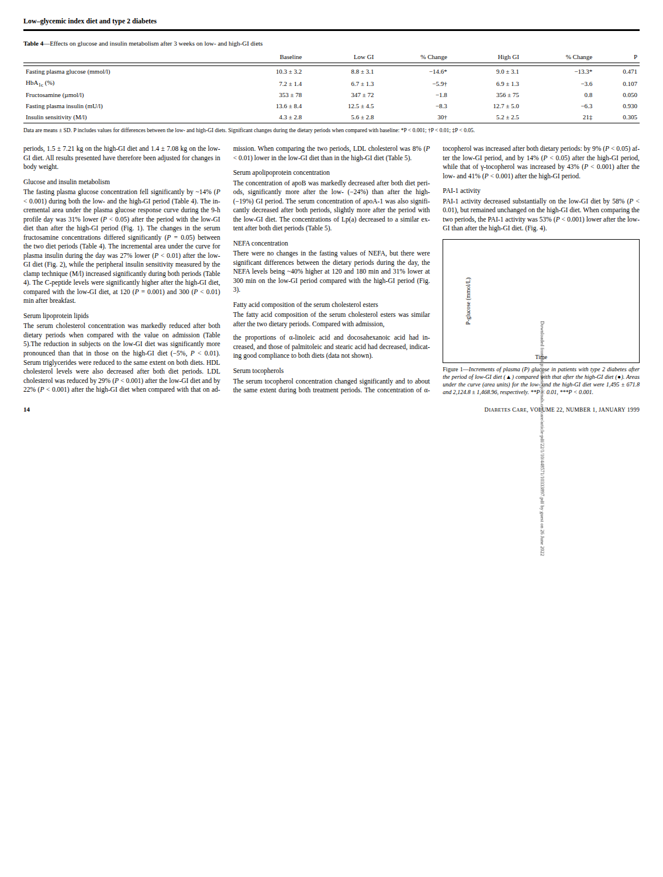Low–glycemic index diet and type 2 diabetes
Table 4—Effects on glucose and insulin metabolism after 3 weeks on low- and high-GI diets
| | Baseline | Low GI | % Change | High GI | % Change | P |
| --- | --- | --- | --- | --- | --- | --- |
| Fasting plasma glucose (mmol/l) | 10.3 ± 3.2 | 8.8 ± 3.1 | −14.6* | 9.0 ± 3.1 | −13.3* | 0.471 |
| HbA 1c (%) | 7.2 ± 1.4 | 6.7 ± 1.3 | −5.9† | 6.9 ± 1.3 | −3.6 | 0.107 |
| Fructosamine (µmol/l) | 353 ± 78 | 347 ± 72 | −1.8 | 356 ± 75 | 0.8 | 0.050 |
| Fasting plasma insulin (mU/l) | 13.6 ± 8.4 | 12.5 ± 4.5 | −8.3 | 12.7 ± 5.0 | −6.3 | 0.930 |
| Insulin sensitivity (M/l) | 4.3 ± 2.8 | 5.6 ± 2.8 | 30† | 5.2 ± 2.5 | 21‡ | 0.305 |
Data are means ± SD. P includes values for differences between the low- and high-GI diets. Significant changes during the dietary periods when compared with baseline: *P < 0.001; †P < 0.01; ‡P < 0.05.
periods, 1.5 ± 7.21 kg on the high-GI diet and 1.4 ± 7.08 kg on the low-GI diet. All results presented have therefore been adjusted for changes in body weight.
Glucose and insulin metabolism
The fasting plasma glucose concentration fell significantly by ~14% (P < 0.001) during both the low- and the high-GI period (Table 4). The incremental area under the plasma glucose response curve during the 9-h profile day was 31% lower (P < 0.05) after the period with the low-GI diet than after the high-GI period (Fig. 1). The changes in the serum fructosamine concentrations differed significantly (P = 0.05) between the two diet periods (Table 4). The incremental area under the curve for plasma insulin during the day was 27% lower (P < 0.01) after the low-GI diet (Fig. 2), while the peripheral insulin sensitivity measured by the clamp technique (M/l) increased significantly during both periods (Table 4). The C-peptide levels were significantly higher after the high-GI diet, compared with the low-GI diet, at 120 (P = 0.001) and 300 (P < 0.01) min after breakfast.
Serum lipoprotein lipids
The serum cholesterol concentration was markedly reduced after both dietary periods when compared with the value on admission (Table 5).The reduction in subjects on the low-GI diet was significantly more pronounced than that in those on the high-GI diet (−5%, P < 0.01). Serum triglycerides were reduced to the same extent on both diets. HDL cholesterol levels were also decreased after both diet periods. LDL cholesterol was reduced by 29% (P < 0.001) after the low-GI diet and by 22% (P < 0.001) after the high-GI diet when compared with that on admission. When comparing the two periods, LDL cholesterol was 8% (P < 0.01) lower in the low-GI diet than in the high-GI diet (Table 5).
Serum apolipoprotein concentration
The concentration of apoB was markedly decreased after both diet periods, significantly more after the low- (−24%) than after the high- (−19%) GI period. The serum concentration of apoA-1 was also significantly decreased after both periods, slightly more after the period with the low-GI diet. The concentrations of Lp(a) decreased to a similar extent after both diet periods (Table 5).
NEFA concentration
There were no changes in the fasting values of NEFA, but there were significant differences between the dietary periods during the day, the NEFA levels being ~40% higher at 120 and 180 min and 31% lower at 300 min on the low-GI period compared with the high-GI period (Fig. 3).
Fatty acid composition of the serum cholesterol esters
The fatty acid composition of the serum cholesterol esters was similar after the two dietary periods. Compared with admission,
the proportions of α-linoleic acid and docosahexanoic acid had increased, and those of palmitoleic and stearic acid had decreased, indicating good compliance to both diets (data not shown).
Serum tocopherols
The serum tocopherol concentration changed significantly and to about the same extent during both treatment periods. The concentration of α-tocopherol was increased after both dietary periods: by 9% (P < 0.05) after the low-GI period, and by 14% (P < 0.05) after the high-GI period, while that of γ-tocopherol was increased by 43% (P < 0.001) after the low- and 41% (P < 0.001) after the high-GI period.
PAI-1 activity
PAI-1 activity decreased substantially on the low-GI diet by 58% (P < 0.01), but remained unchanged on the high-GI diet. When comparing the two periods, the PAI-1 activity was 53% (P < 0.001) lower after the low-GI than after the high-GI diet. (Fig. 4).
P-glucose (mmol/L) Time
Figure 1—Increments of plasma (P) glucose in patients with type 2 diabetes after the period of low-GI diet (▲) compared with that after the high-GI diet (●). Areas under the curve (area units) for the low- and the high-GI diet were 1,495 ± 671.8 and 2,124.8 ± 1,468.96, respectively. **P < 0.01, ***P < 0.001.
14 DIABETES CARE, VOLUME 22, NUMBER 1, JANUARY 1999
Downloaded from http://diabetesjournals.org/care/article-pdf/22/1/10/448571/10333897.pdf by guest on 26 June 2022